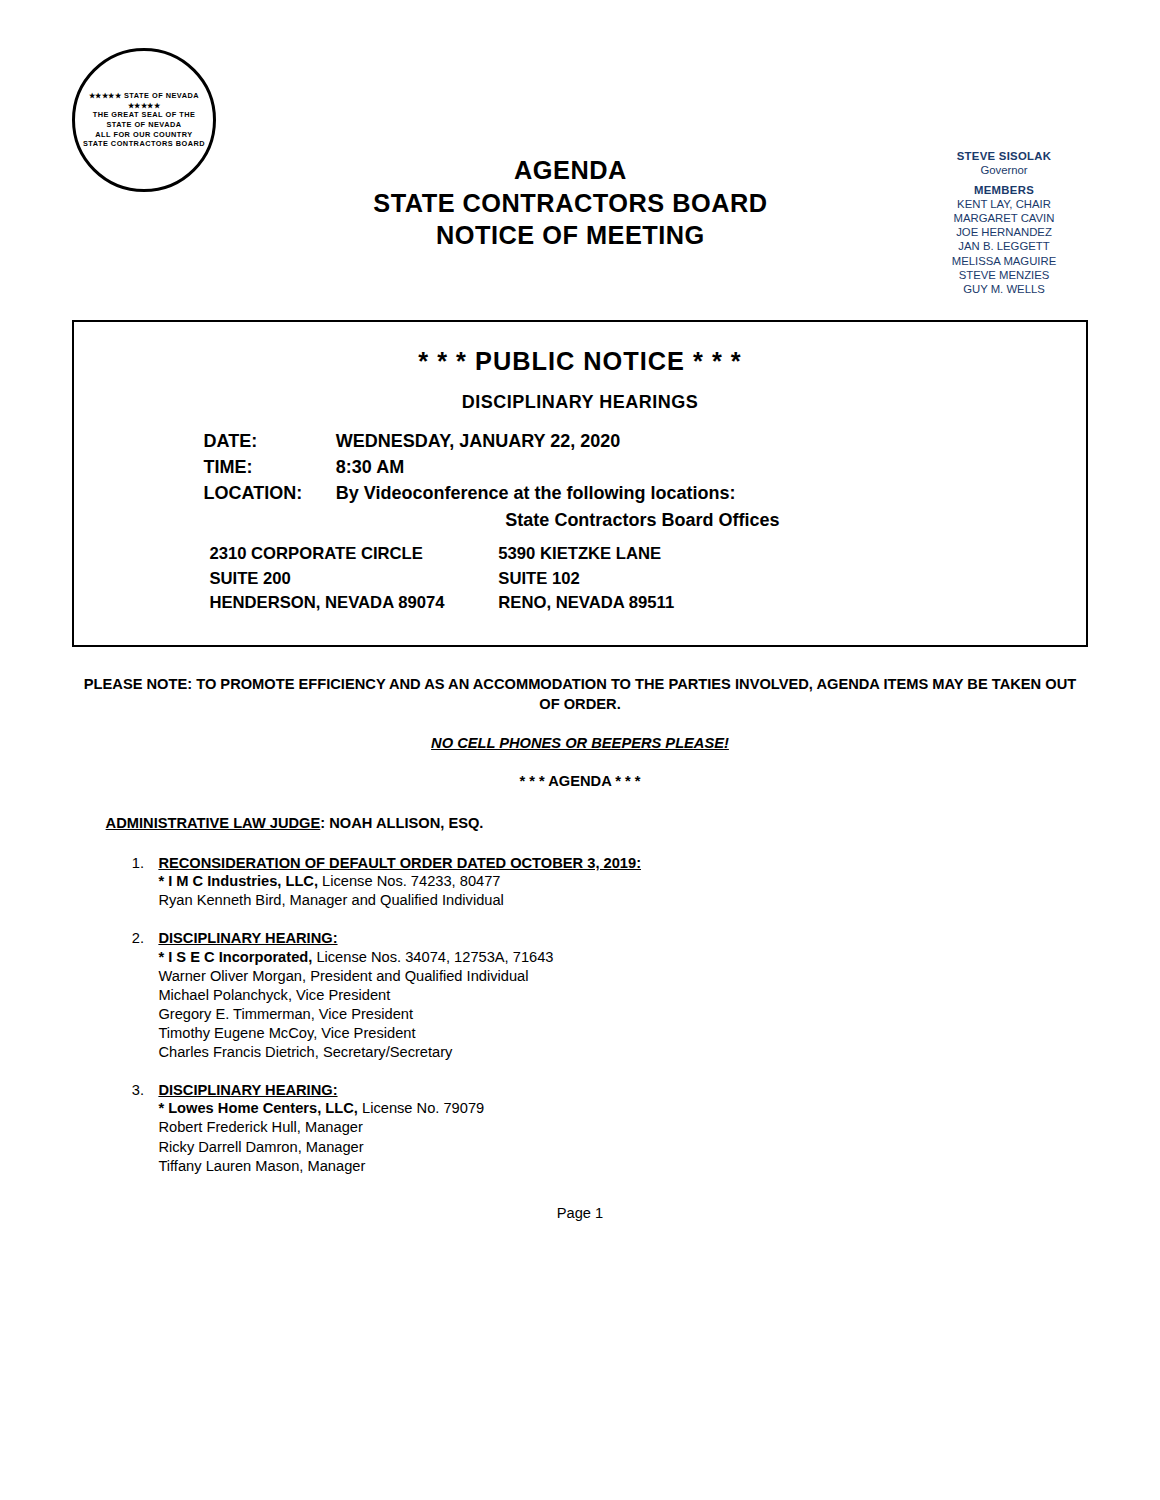★★★★★ STATE OF NEVADA ★★★★★
THE GREAT SEAL OF THE STATE OF NEVADA
ALL FOR OUR COUNTRY
STATE CONTRACTORS BOARD
AGENDA
STATE CONTRACTORS BOARD
NOTICE OF MEETING
STEVE SISOLAK
Governor
MEMBERS
KENT LAY, CHAIR
MARGARET CAVIN
JOE HERNANDEZ
JAN B. LEGGETT
MELISSA MAGUIRE
STEVE MENZIES
GUY M. WELLS
* * * PUBLIC NOTICE * * *
DISCIPLINARY HEARINGS
| DATE: | WEDNESDAY, JANUARY 22, 2020 |
| TIME: | 8:30 AM |
| LOCATION: | By Videoconference at the following locations: |
State Contractors Board Offices
| 2310 CORPORATE CIRCLE | 5390 KIETZKE LANE |
| SUITE 200 | SUITE 102 |
| HENDERSON, NEVADA 89074 | RENO, NEVADA 89511 |
PLEASE NOTE: TO PROMOTE EFFICIENCY AND AS AN ACCOMMODATION TO THE PARTIES INVOLVED, AGENDA ITEMS MAY BE TAKEN OUT OF ORDER.
NO CELL PHONES OR BEEPERS PLEASE!
* * * AGENDA * * *
ADMINISTRATIVE LAW JUDGE: NOAH ALLISON, ESQ.
RECONSIDERATION OF DEFAULT ORDER DATED OCTOBER 3, 2019:
* I M C Industries, LLC, License Nos. 74233, 80477
Ryan Kenneth Bird, Manager and Qualified Individual
DISCIPLINARY HEARING:
* I S E C Incorporated, License Nos. 34074, 12753A, 71643
Warner Oliver Morgan, President and Qualified Individual
Michael Polanchyck, Vice President
Gregory E. Timmerman, Vice President
Timothy Eugene McCoy, Vice President
Charles Francis Dietrich, Secretary/Secretary
DISCIPLINARY HEARING:
* Lowes Home Centers, LLC, License No. 79079
Robert Frederick Hull, Manager
Ricky Darrell Damron, Manager
Tiffany Lauren Mason, Manager
Page 1